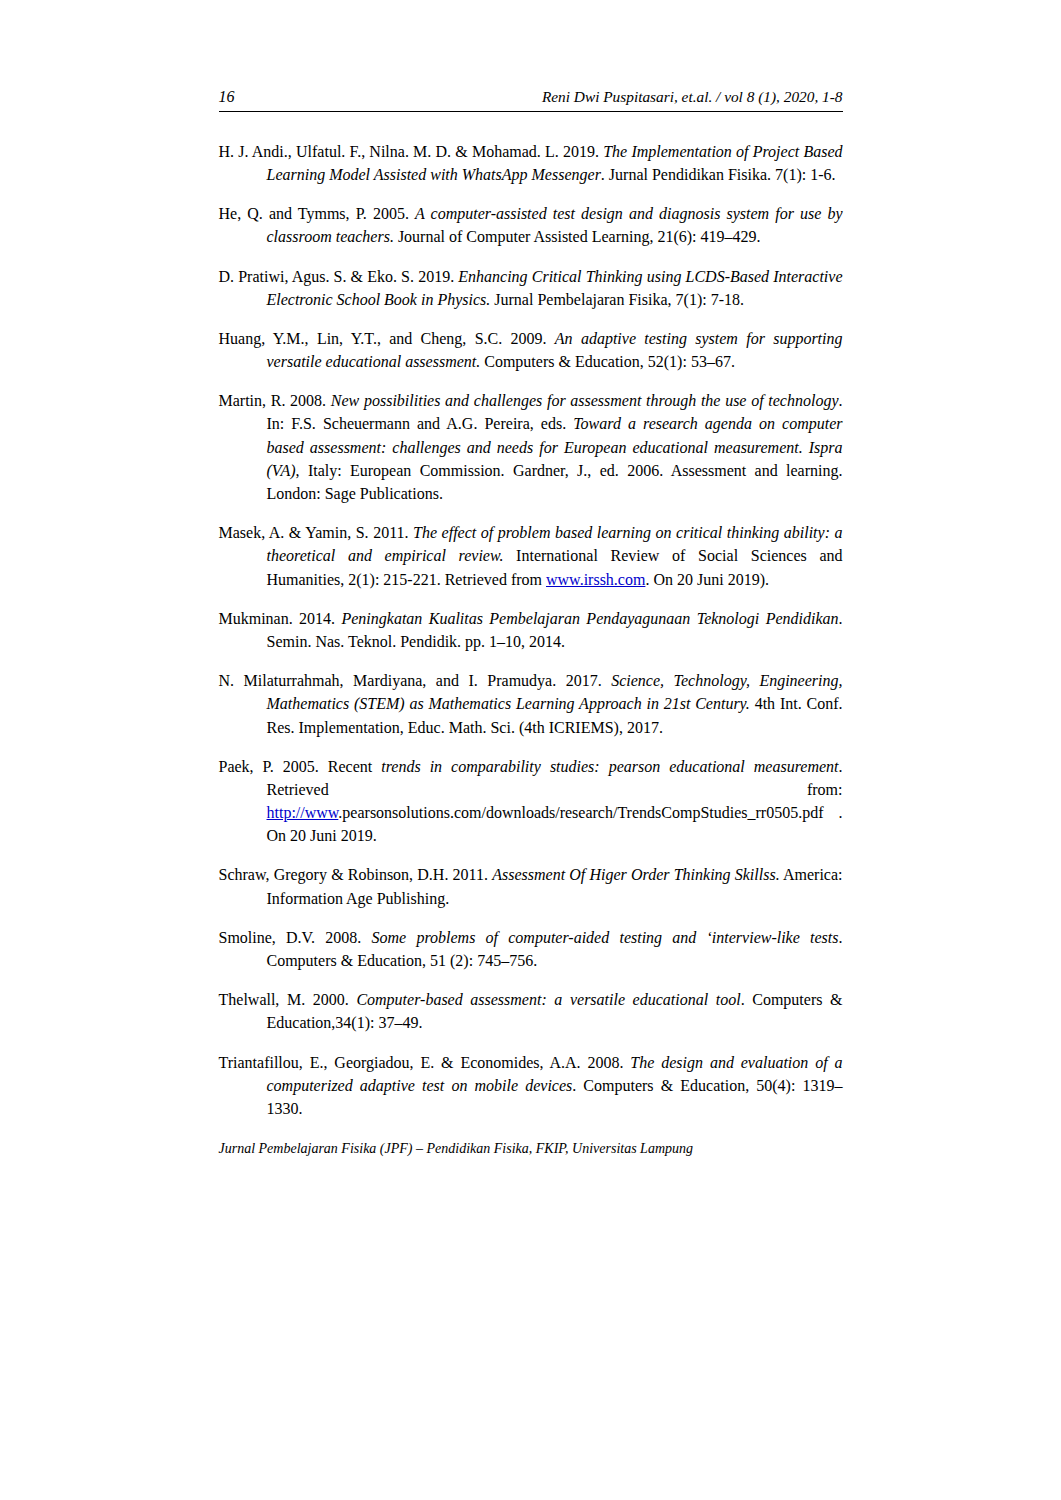16 Reni Dwi Puspitasari, et.al. / vol 8 (1), 2020, 1-8
H. J. Andi., Ulfatul. F., Nilna. M. D. & Mohamad. L. 2019. The Implementation of Project Based Learning Model Assisted with WhatsApp Messenger. Jurnal Pendidikan Fisika. 7(1): 1-6.
He, Q. and Tymms, P. 2005. A computer-assisted test design and diagnosis system for use by classroom teachers. Journal of Computer Assisted Learning, 21(6): 419–429.
D. Pratiwi, Agus. S. & Eko. S. 2019. Enhancing Critical Thinking using LCDS-Based Interactive Electronic School Book in Physics. Jurnal Pembelajaran Fisika, 7(1): 7-18.
Huang, Y.M., Lin, Y.T., and Cheng, S.C. 2009. An adaptive testing system for supporting versatile educational assessment. Computers & Education, 52(1): 53–67.
Martin, R. 2008. New possibilities and challenges for assessment through the use of technology. In: F.S. Scheuermann and A.G. Pereira, eds. Toward a research agenda on computer based assessment: challenges and needs for European educational measurement. Ispra (VA), Italy: European Commission. Gardner, J., ed. 2006. Assessment and learning. London: Sage Publications.
Masek, A. & Yamin, S. 2011. The effect of problem based learning on critical thinking ability: a theoretical and empirical review. International Review of Social Sciences and Humanities, 2(1): 215-221. Retrieved from www.irssh.com. On 20 Juni 2019).
Mukminan. 2014. Peningkatan Kualitas Pembelajaran Pendayagunaan Teknologi Pendidikan. Semin. Nas. Teknol. Pendidik. pp. 1–10, 2014.
N. Milaturrahmah, Mardiyana, and I. Pramudya. 2017. Science, Technology, Engineering, Mathematics (STEM) as Mathematics Learning Approach in 21st Century. 4th Int. Conf. Res. Implementation, Educ. Math. Sci. (4th ICRIEMS), 2017.
Paek, P. 2005. Recent trends in comparability studies: pearson educational measurement. Retrieved from: http://www.pearsonsolutions.com/downloads/research/TrendsCompStudies_rr0505.pdf . On 20 Juni 2019.
Schraw, Gregory & Robinson, D.H. 2011. Assessment Of Higer Order Thinking Skillss. America: Information Age Publishing.
Smoline, D.V. 2008. Some problems of computer-aided testing and ‘interview-like tests. Computers & Education, 51 (2): 745–756.
Thelwall, M. 2000. Computer-based assessment: a versatile educational tool. Computers & Education,34(1): 37–49.
Triantafillou, E., Georgiadou, E. & Economides, A.A. 2008. The design and evaluation of a computerized adaptive test on mobile devices. Computers & Education, 50(4): 1319–1330.
Jurnal Pembelajaran Fisika (JPF) – Pendidikan Fisika, FKIP, Universitas Lampung